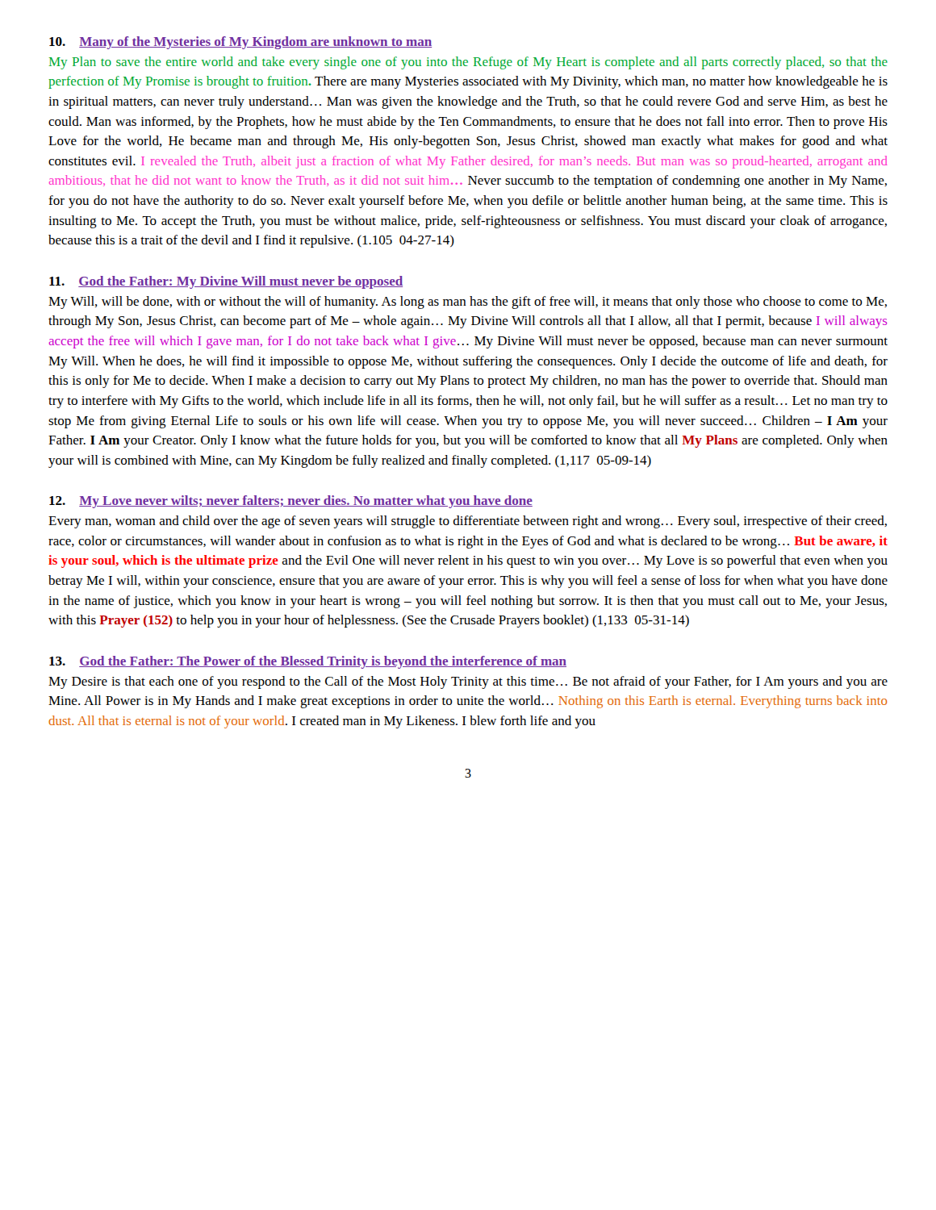10. Many of the Mysteries of My Kingdom are unknown to man
My Plan to save the entire world and take every single one of you into the Refuge of My Heart is complete and all parts correctly placed, so that the perfection of My Promise is brought to fruition. There are many Mysteries associated with My Divinity, which man, no matter how knowledgeable he is in spiritual matters, can never truly understand… Man was given the knowledge and the Truth, so that he could revere God and serve Him, as best he could. Man was informed, by the Prophets, how he must abide by the Ten Commandments, to ensure that he does not fall into error. Then to prove His Love for the world, He became man and through Me, His only-begotten Son, Jesus Christ, showed man exactly what makes for good and what constitutes evil. I revealed the Truth, albeit just a fraction of what My Father desired, for man’s needs. But man was so proud-hearted, arrogant and ambitious, that he did not want to know the Truth, as it did not suit him… Never succumb to the temptation of condemning one another in My Name, for you do not have the authority to do so. Never exalt yourself before Me, when you defile or belittle another human being, at the same time. This is insulting to Me. To accept the Truth, you must be without malice, pride, self-righteousness or selfishness. You must discard your cloak of arrogance, because this is a trait of the devil and I find it repulsive. (1.105 04-27-14)
11. God the Father: My Divine Will must never be opposed
My Will, will be done, with or without the will of humanity. As long as man has the gift of free will, it means that only those who choose to come to Me, through My Son, Jesus Christ, can become part of Me – whole again… My Divine Will controls all that I allow, all that I permit, because I will always accept the free will which I gave man, for I do not take back what I give… My Divine Will must never be opposed, because man can never surmount My Will. When he does, he will find it impossible to oppose Me, without suffering the consequences. Only I decide the outcome of life and death, for this is only for Me to decide. When I make a decision to carry out My Plans to protect My children, no man has the power to override that. Should man try to interfere with My Gifts to the world, which include life in all its forms, then he will, not only fail, but he will suffer as a result… Let no man try to stop Me from giving Eternal Life to souls or his own life will cease. When you try to oppose Me, you will never succeed… Children – I Am your Father. I Am your Creator. Only I know what the future holds for you, but you will be comforted to know that all My Plans are completed. Only when your will is combined with Mine, can My Kingdom be fully realized and finally completed. (1,117 05-09-14)
12. My Love never wilts; never falters; never dies. No matter what you have done
Every man, woman and child over the age of seven years will struggle to differentiate between right and wrong… Every soul, irrespective of their creed, race, color or circumstances, will wander about in confusion as to what is right in the Eyes of God and what is declared to be wrong… But be aware, it is your soul, which is the ultimate prize and the Evil One will never relent in his quest to win you over… My Love is so powerful that even when you betray Me I will, within your conscience, ensure that you are aware of your error. This is why you will feel a sense of loss for when what you have done in the name of justice, which you know in your heart is wrong – you will feel nothing but sorrow. It is then that you must call out to Me, your Jesus, with this Prayer (152) to help you in your hour of helplessness. (See the Crusade Prayers booklet) (1,133 05-31-14)
13. God the Father: The Power of the Blessed Trinity is beyond the interference of man
My Desire is that each one of you respond to the Call of the Most Holy Trinity at this time… Be not afraid of your Father, for I Am yours and you are Mine. All Power is in My Hands and I make great exceptions in order to unite the world… Nothing on this Earth is eternal. Everything turns back into dust. All that is eternal is not of your world. I created man in My Likeness. I blew forth life and you
3